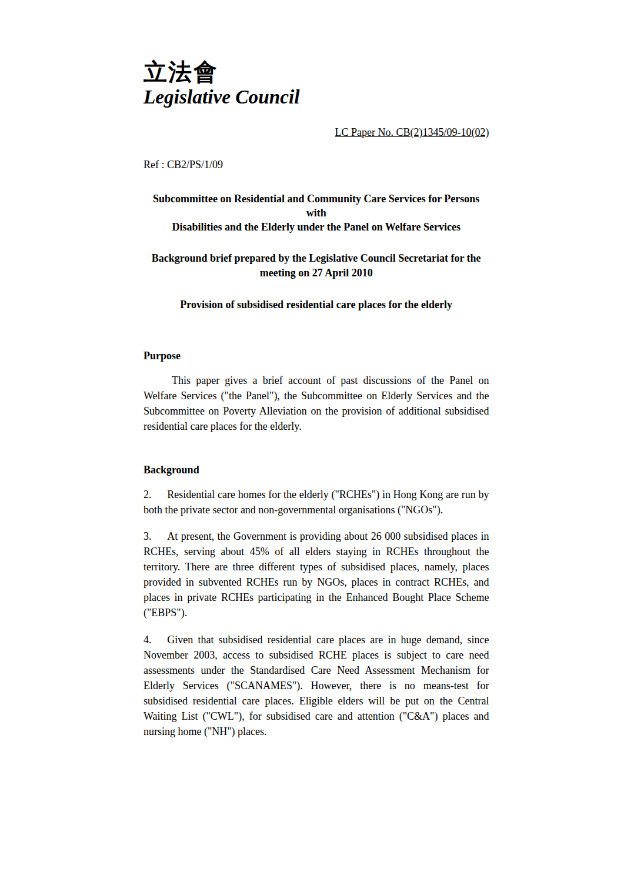立法會
Legislative Council
LC Paper No. CB(2)1345/09-10(02)
Ref : CB2/PS/1/09
Subcommittee on Residential and Community Care Services for Persons with Disabilities and the Elderly under the Panel on Welfare Services
Background brief prepared by the Legislative Council Secretariat for the meeting on 27 April 2010
Provision of subsidised residential care places for the elderly
Purpose
This paper gives a brief account of past discussions of the Panel on Welfare Services ("the Panel"), the Subcommittee on Elderly Services and the Subcommittee on Poverty Alleviation on the provision of additional subsidised residential care places for the elderly.
Background
2. Residential care homes for the elderly ("RCHEs") in Hong Kong are run by both the private sector and non-governmental organisations ("NGOs").
3. At present, the Government is providing about 26 000 subsidised places in RCHEs, serving about 45% of all elders staying in RCHEs throughout the territory. There are three different types of subsidised places, namely, places provided in subvented RCHEs run by NGOs, places in contract RCHEs, and places in private RCHEs participating in the Enhanced Bought Place Scheme ("EBPS").
4. Given that subsidised residential care places are in huge demand, since November 2003, access to subsidised RCHE places is subject to care need assessments under the Standardised Care Need Assessment Mechanism for Elderly Services ("SCANAMES"). However, there is no means-test for subsidised residential care places. Eligible elders will be put on the Central Waiting List ("CWL"), for subsidised care and attention ("C&A") places and nursing home ("NH") places.